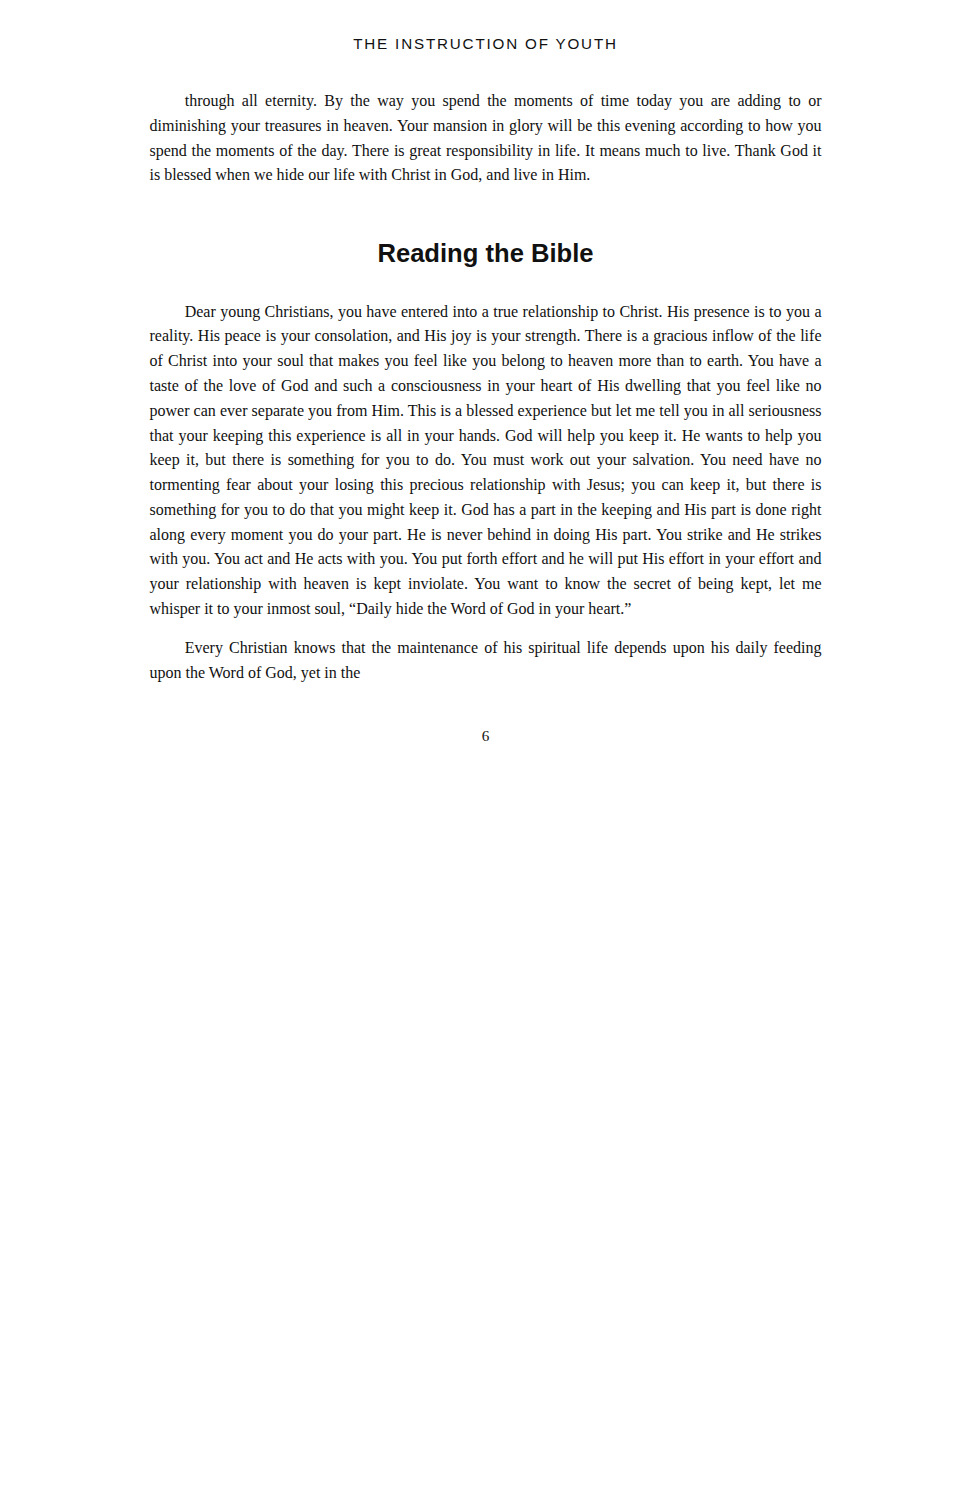The Instruction of Youth
through all eternity. By the way you spend the moments of time today you are adding to or diminishing your treasures in heaven. Your mansion in glory will be this evening according to how you spend the moments of the day. There is great responsibility in life. It means much to live. Thank God it is blessed when we hide our life with Christ in God, and live in Him.
Reading the Bible
Dear young Christians, you have entered into a true relationship to Christ. His presence is to you a reality. His peace is your consolation, and His joy is your strength. There is a gracious inflow of the life of Christ into your soul that makes you feel like you belong to heaven more than to earth. You have a taste of the love of God and such a consciousness in your heart of His dwelling that you feel like no power can ever separate you from Him. This is a blessed experience but let me tell you in all seriousness that your keeping this experience is all in your hands. God will help you keep it. He wants to help you keep it, but there is something for you to do. You must work out your salvation. You need have no tormenting fear about your losing this precious relationship with Jesus; you can keep it, but there is something for you to do that you might keep it. God has a part in the keeping and His part is done right along every moment you do your part. He is never behind in doing His part. You strike and He strikes with you. You act and He acts with you. You put forth effort and he will put His effort in your effort and your relationship with heaven is kept inviolate. You want to know the secret of being kept, let me whisper it to your inmost soul, “Daily hide the Word of God in your heart.”
Every Christian knows that the maintenance of his spiritual life depends upon his daily feeding upon the Word of God, yet in the
6